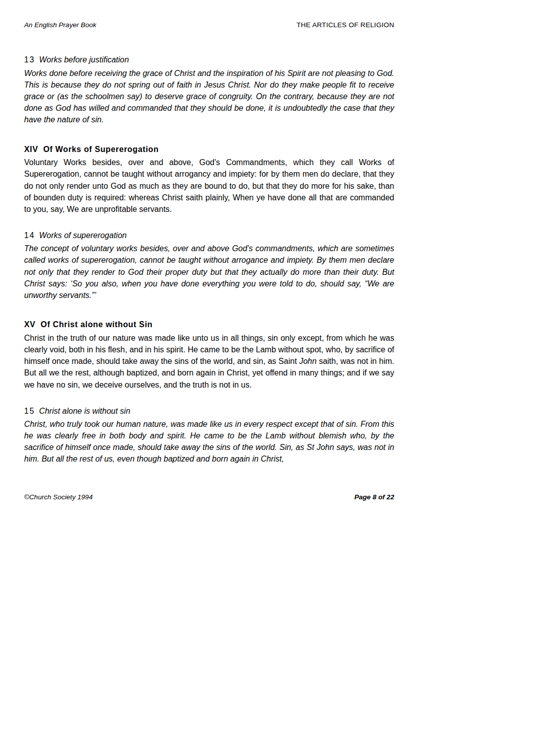An English Prayer Book The Articles of Religion
13 Works before justification
Works done before receiving the grace of Christ and the inspiration of his Spirit are not pleasing to God. This is because they do not spring out of faith in Jesus Christ. Nor do they make people fit to receive grace or (as the schoolmen say) to deserve grace of congruity. On the contrary, because they are not done as God has willed and commanded that they should be done, it is undoubtedly the case that they have the nature of sin.
XIV Of Works of Supererogation
Voluntary Works besides, over and above, God's Commandments, which they call Works of Supererogation, cannot be taught without arrogancy and impiety: for by them men do declare, that they do not only render unto God as much as they are bound to do, but that they do more for his sake, than of bounden duty is required: whereas Christ saith plainly, When ye have done all that are commanded to you, say, We are unprofitable servants.
14 Works of supererogation
The concept of voluntary works besides, over and above God's commandments, which are sometimes called works of supererogation, cannot be taught without arrogance and impiety. By them men declare not only that they render to God their proper duty but that they actually do more than their duty. But Christ says: ‘So you also, when you have done everything you were told to do, should say, “We are unworthy servants.”’
XV Of Christ alone without Sin
Christ in the truth of our nature was made like unto us in all things, sin only except, from which he was clearly void, both in his flesh, and in his spirit. He came to be the Lamb without spot, who, by sacrifice of himself once made, should take away the sins of the world, and sin, as Saint John saith, was not in him. But all we the rest, although baptized, and born again in Christ, yet offend in many things; and if we say we have no sin, we deceive ourselves, and the truth is not in us.
15 Christ alone is without sin
Christ, who truly took our human nature, was made like us in every respect except that of sin. From this he was clearly free in both body and spirit. He came to be the Lamb without blemish who, by the sacrifice of himself once made, should take away the sins of the world. Sin, as St John says, was not in him. But all the rest of us, even though baptized and born again in Christ,
©Church Society 1994 Page 8 of 22